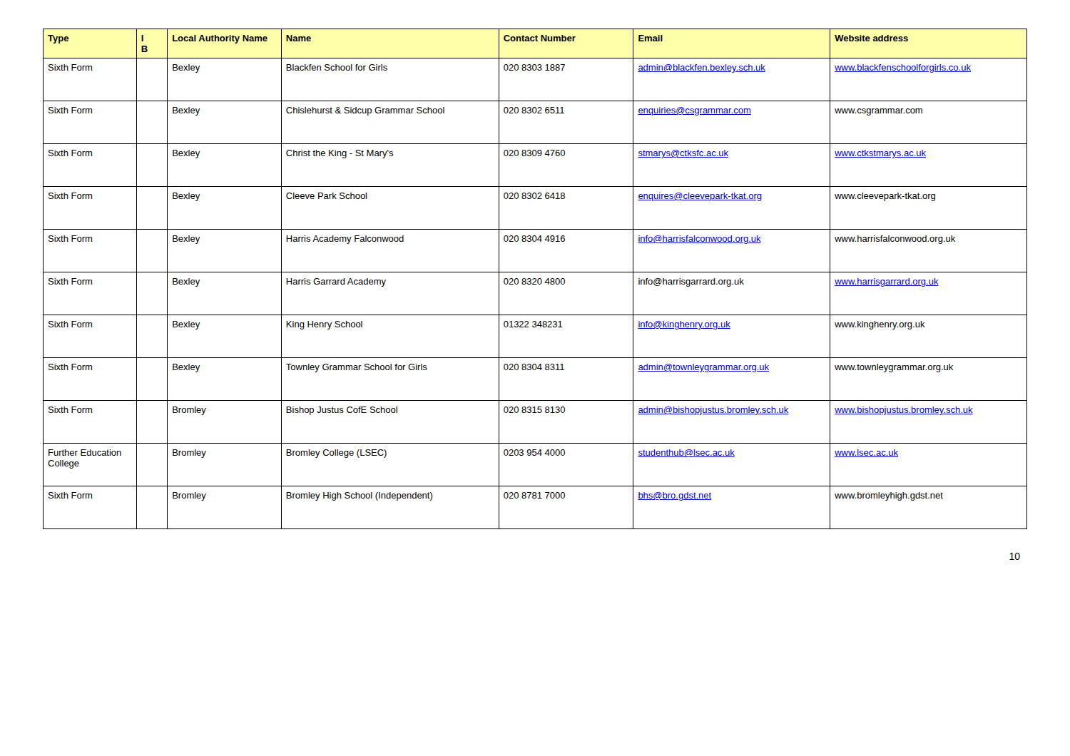| Type | I B | Local Authority Name | Name | Contact Number | Email | Website address |
| --- | --- | --- | --- | --- | --- | --- |
| Sixth Form | | Bexley | Blackfen School for Girls | 020 8303 1887 | admin@blackfen.bexley.sch.uk | www.blackfenschoolforgirls.co.uk |
| Sixth Form | | Bexley | Chislehurst & Sidcup Grammar School | 020 8302 6511 | enquiries@csgrammar.com | www.csgrammar.com |
| Sixth Form | | Bexley | Christ the King - St Mary's | 020 8309 4760 | stmarys@ctksfc.ac.uk | www.ctkstmarys.ac.uk |
| Sixth Form | | Bexley | Cleeve Park School | 020 8302 6418 | enquires@cleevepark-tkat.org | www.cleevepark-tkat.org |
| Sixth Form | | Bexley | Harris Academy Falconwood | 020 8304 4916 | info@harrisfalconwood.org.uk | www.harrisfalconwood.org.uk |
| Sixth Form | | Bexley | Harris Garrard Academy | 020 8320 4800 | info@harrisgarrard.org.uk | www.harrisgarrard.org.uk |
| Sixth Form | | Bexley | King Henry School | 01322 348231 | info@kinghenry.org.uk | www.kinghenry.org.uk |
| Sixth Form | | Bexley | Townley Grammar School for Girls | 020 8304 8311 | admin@townleygrammar.org.uk | www.townleygrammar.org.uk |
| Sixth Form | | Bromley | Bishop Justus CofE School | 020 8315 8130 | admin@bishopjustus.bromley.sch.uk | www.bishopjustus.bromley.sch.uk |
| Further Education College | | Bromley | Bromley College (LSEC) | 0203 954 4000 | studenthub@lsec.ac.uk | www.lsec.ac.uk |
| Sixth Form | | Bromley | Bromley High School (Independent) | 020 8781 7000 | bhs@bro.gdst.net | www.bromleyhigh.gdst.net |
10